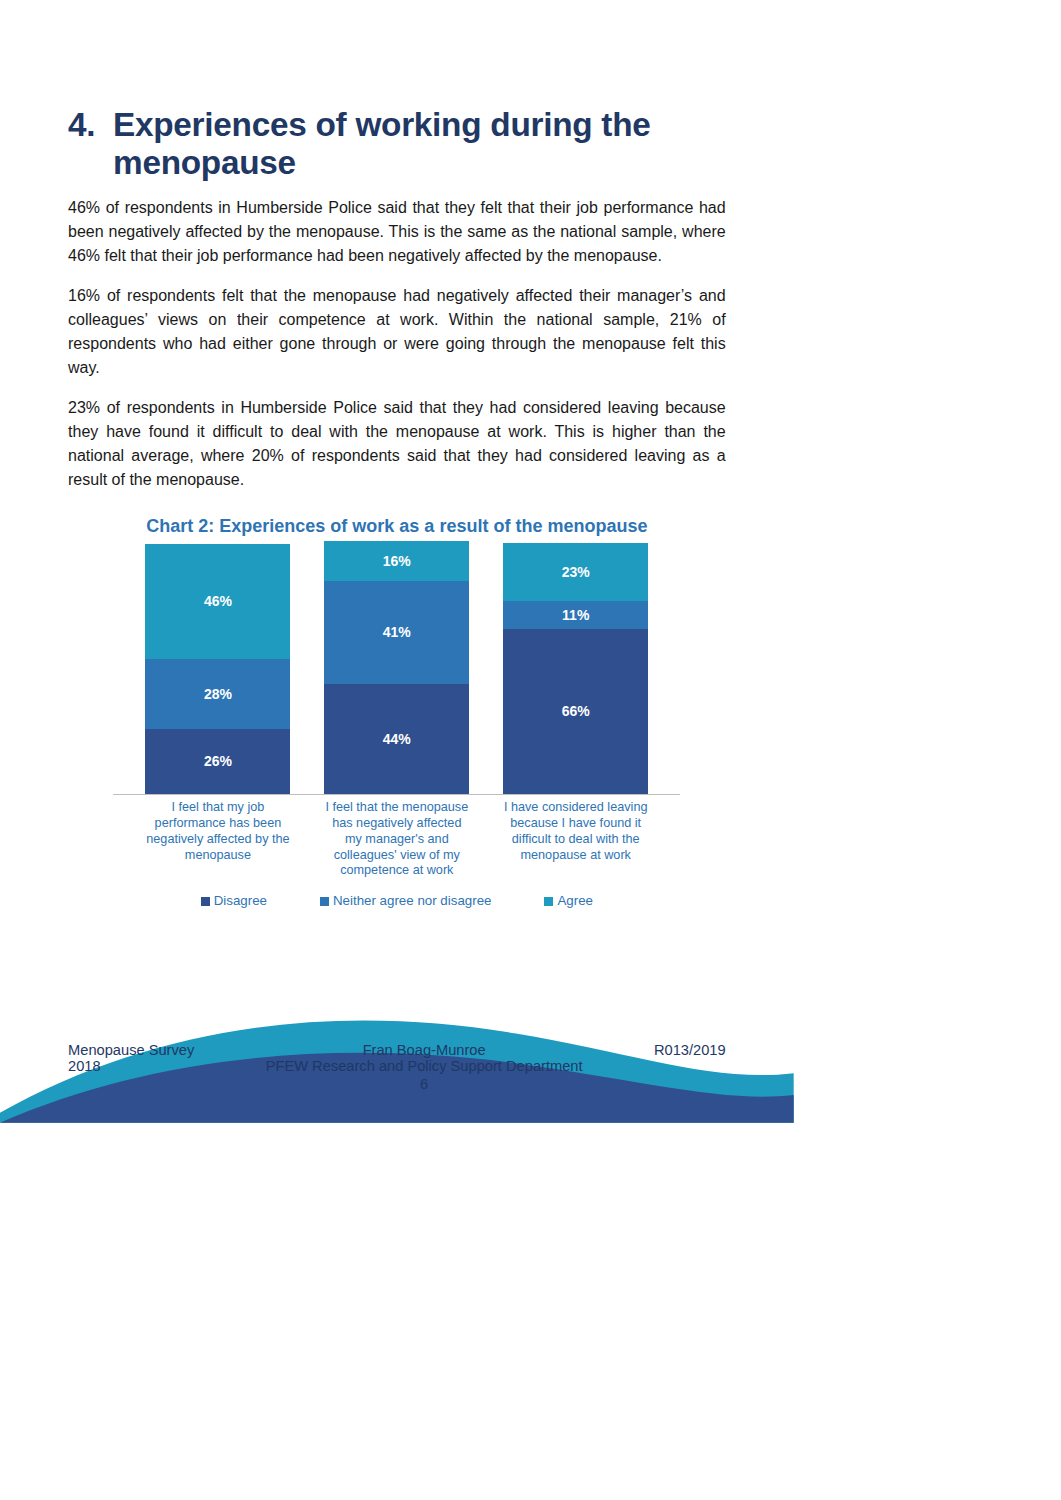4. Experiences of working during themenopause
46% of respondents in Humberside Police said that they felt that their job performance had been negatively affected by the menopause. This is the same as the national sample, where 46% felt that their job performance had been negatively affected by the menopause.
16% of respondents felt that the menopause had negatively affected their manager’s and colleagues’ views on their competence at work. Within the national sample, 21% of respondents who had either gone through or were going through the menopause felt this way.
23% of respondents in Humberside Police said that they had considered leaving because they have found it difficult to deal with the menopause at work. This is higher than the national average, where 20% of respondents said that they had considered leaving as a result of the menopause.
Chart 2: Experiences of work as a result of the menopause
46%
28%
26%
16%
41%
44%
23%
11%
66%
I feel that my job performance has been negatively affected by the menopause
I feel that the menopause has negatively affected my manager's and colleagues' view of my competence at work
I have considered leaving because I have found it difficult to deal with the menopause at work
Disagree
Neither agree nor disagree
Agree
Menopause Survey
2018
Fran Boag-Munroe
PFEW Research and Policy Support Department6
R013/2019